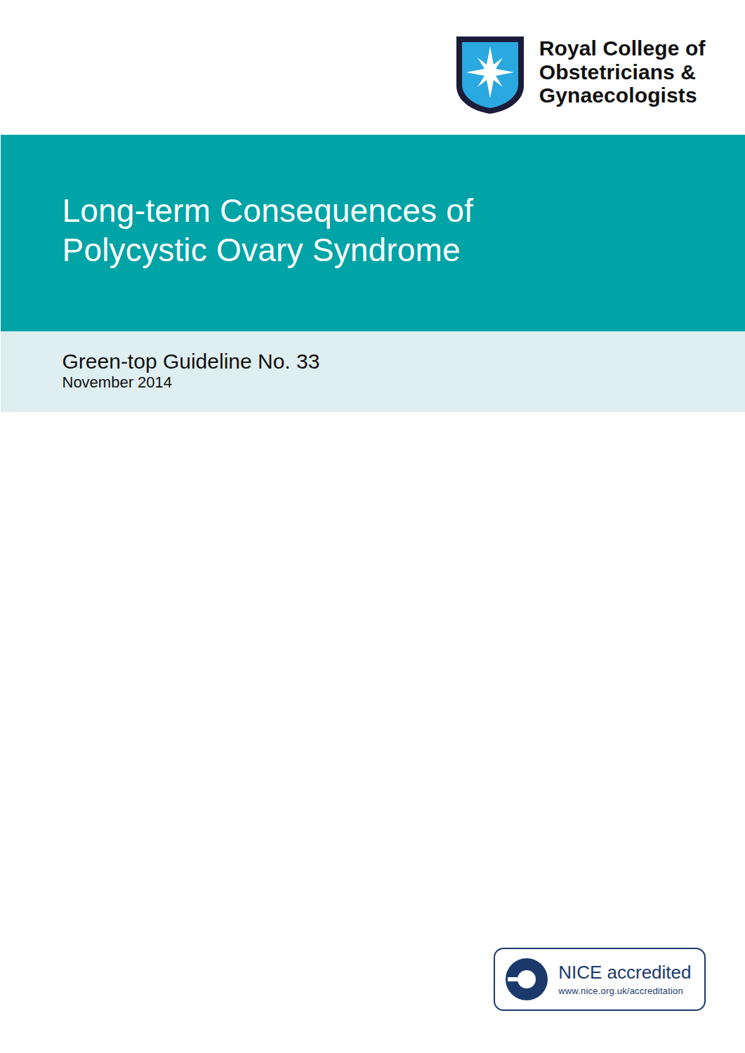Royal College of
Obstetricians &
Gynaecologists
Long-term Consequences of
Polycystic Ovary Syndrome
Green-top Guideline No. 33
November 2014
NICE accredited
www.nice.org.uk/accreditation